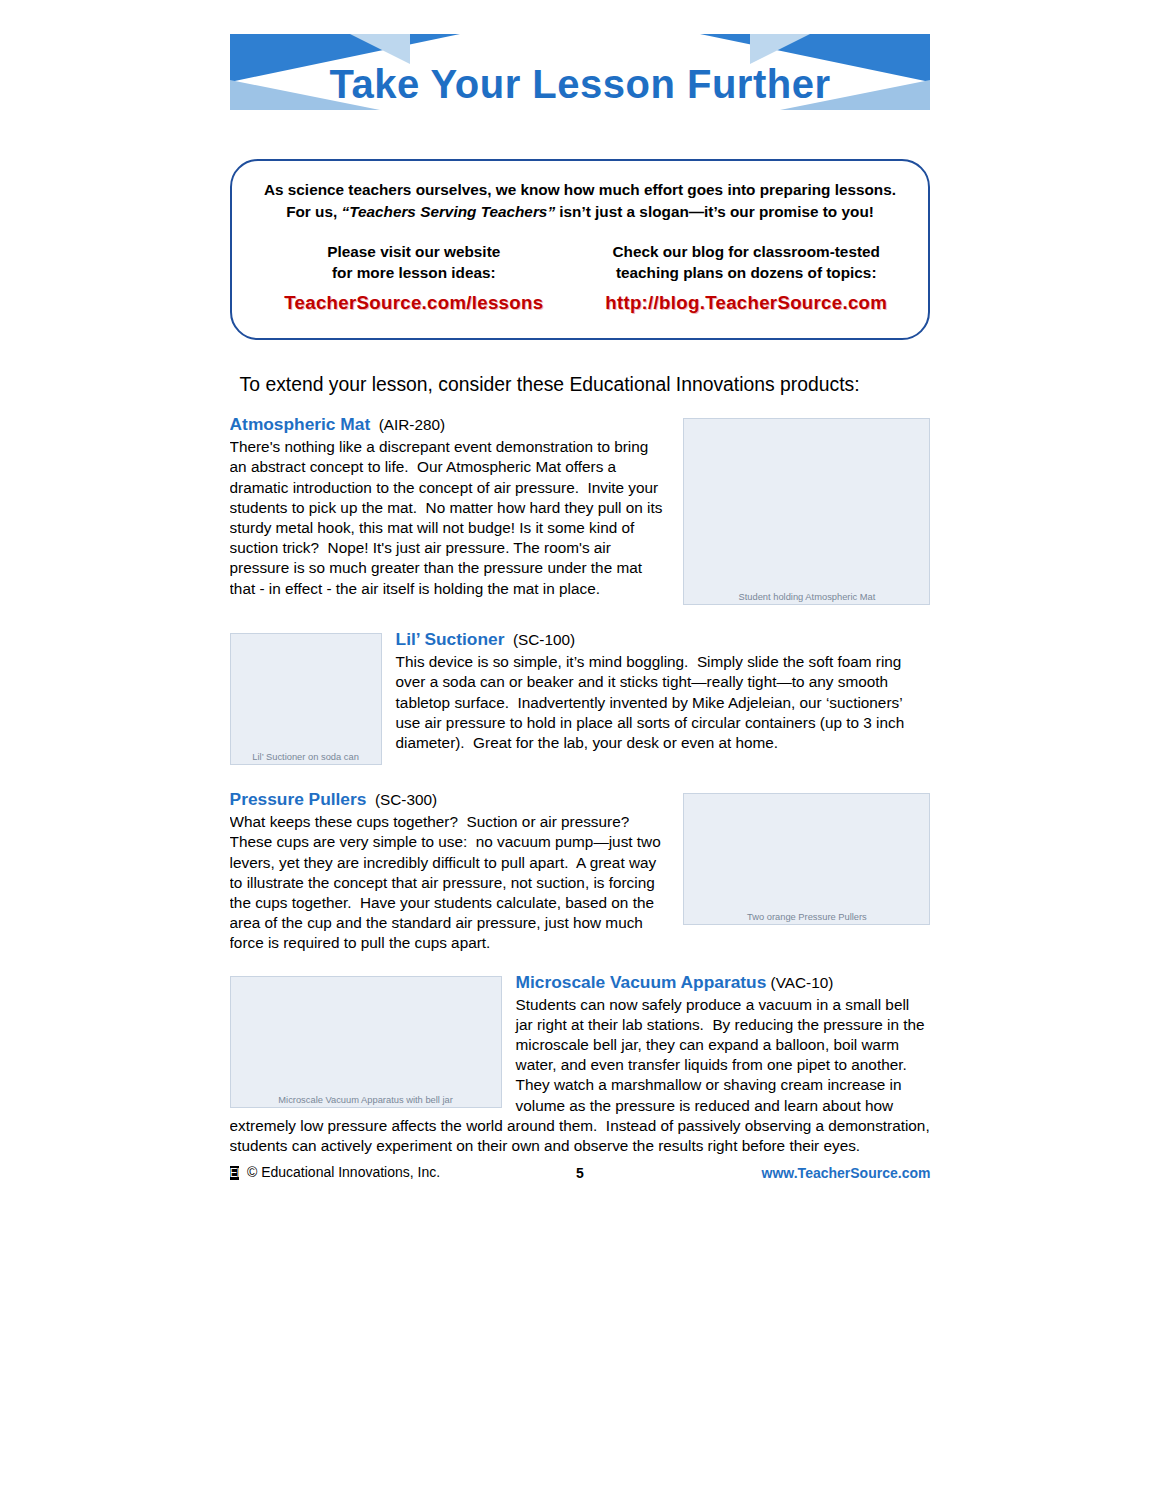Take Your Lesson Further
As science teachers ourselves, we know how much effort goes into preparing lessons.
For us, “Teachers Serving Teachers” isn’t just a slogan—it’s our promise to you!
Please visit our website
for more lesson ideas: TeacherSource.com/lessons
Check our blog for classroom-tested
teaching plans on dozens of topics: http://blog.TeacherSource.com
To extend your lesson, consider these Educational Innovations products:
Student holding Atmospheric Mat
Atmospheric Mat
(AIR-280)
There's nothing like a discrepant event demonstration to bring an abstract concept to life. Our Atmospheric Mat offers a dramatic introduction to the concept of air pressure. Invite your students to pick up the mat. No matter how hard they pull on its sturdy metal hook, this mat will not budge! Is it some kind of suction trick? Nope! It's just air pressure. The room's air pressure is so much greater than the pressure under the mat that - in effect - the air itself is holding the mat in place.
Lil’ Suctioner on soda can
Lil’ Suctioner
(SC-100)
This device is so simple, it’s mind boggling. Simply slide the soft foam ring over a soda can or beaker and it sticks tight—really tight—to any smooth tabletop surface. Inadvertently invented by Mike Adjeleian, our ‘suctioners’ use air pressure to hold in place all sorts of circular containers (up to 3 inch diameter). Great for the lab, your desk or even at home.
Two orange Pressure Pullers
Pressure Pullers
(SC-300)
What keeps these cups together? Suction or air pressure? These cups are very simple to use: no vacuum pump—just two levers, yet they are incredibly difficult to pull apart. A great way to illustrate the concept that air pressure, not suction, is forcing the cups together. Have your students calculate, based on the area of the cup and the standard air pressure, just how much force is required to pull the cups apart.
Microscale Vacuum Apparatus with bell jar
Microscale Vacuum Apparatus
(VAC-10)
Students can now safely produce a vacuum in a small bell jar right at their lab stations. By reducing the pressure in the microscale bell jar, they can expand a balloon, boil warm water, and even transfer liquids from one pipet to another. They watch a marshmallow or shaving cream increase in volume as the pressure is reduced and learn about how extremely low pressure affects the world around them. Instead of passively observing a demonstration, students can actively experiment on their own and observe the results right before their eyes.
EI© Educational Innovations, Inc.
5
www.TeacherSource.com